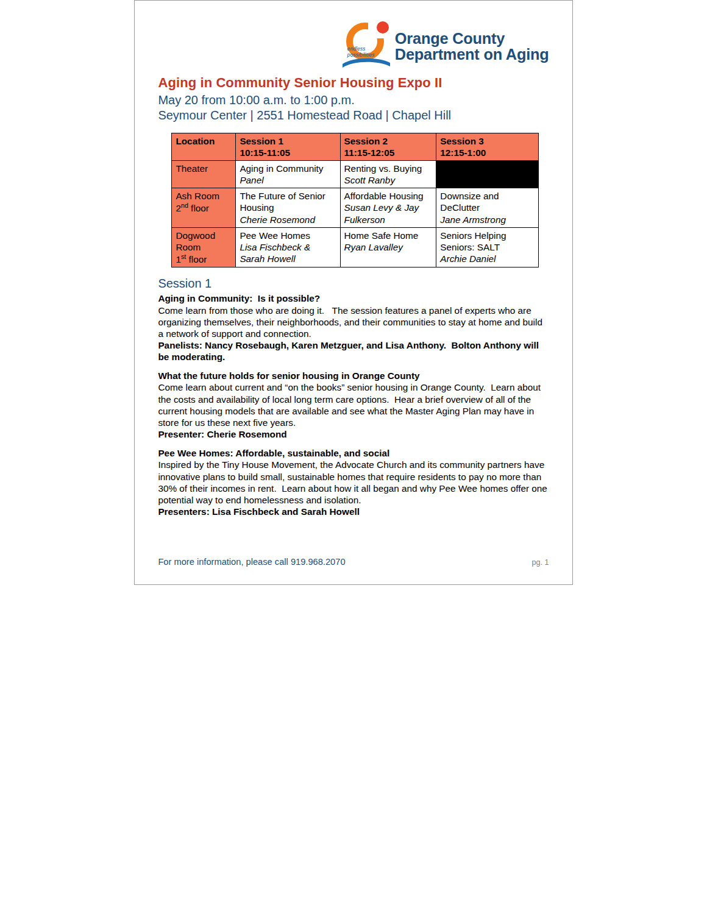endless possibilities
Orange County Department on Aging
Aging in Community Senior Housing Expo II
May 20 from 10:00 a.m. to 1:00 p.m.
Seymour Center | 2551 Homestead Road | Chapel Hill
| Location | Session 1 10:15-11:05 | Session 2 11:15-12:05 | Session 3 12:15-1:00 |
| --- | --- | --- | --- |
| Theater | Aging in Community Panel | Renting vs. Buying Scott Ranby | |
| Ash Room 2 nd floor | The Future of Senior Housing Cherie Rosemond | Affordable Housing Susan Levy & Jay Fulkerson | Downsize and DeClutter Jane Armstrong |
| Dogwood Room 1 st floor | Pee Wee Homes Lisa Fischbeck & Sarah Howell | Home Safe Home Ryan Lavalley | Seniors Helping Seniors: SALT Archie Daniel |
Session 1
Aging in Community: Is it possible?
Come learn from those who are doing it. The session features a panel of experts who are organizing themselves, their neighborhoods, and their communities to stay at home and build a network of support and connection.
Panelists: Nancy Rosebaugh, Karen Metzguer, and Lisa Anthony. Bolton Anthony will be moderating.
What the future holds for senior housing in Orange County
Come learn about current and “on the books” senior housing in Orange County. Learn about the costs and availability of local long term care options. Hear a brief overview of all of the current housing models that are available and see what the Master Aging Plan may have in store for us these next five years.
Presenter: Cherie Rosemond
Pee Wee Homes: Affordable, sustainable, and social
Inspired by the Tiny House Movement, the Advocate Church and its community partners have innovative plans to build small, sustainable homes that require residents to pay no more than 30% of their incomes in rent. Learn about how it all began and why Pee Wee homes offer one potential way to end homelessness and isolation.
Presenters: Lisa Fischbeck and Sarah Howell
For more information, please call 919.968.2070 pg. 1